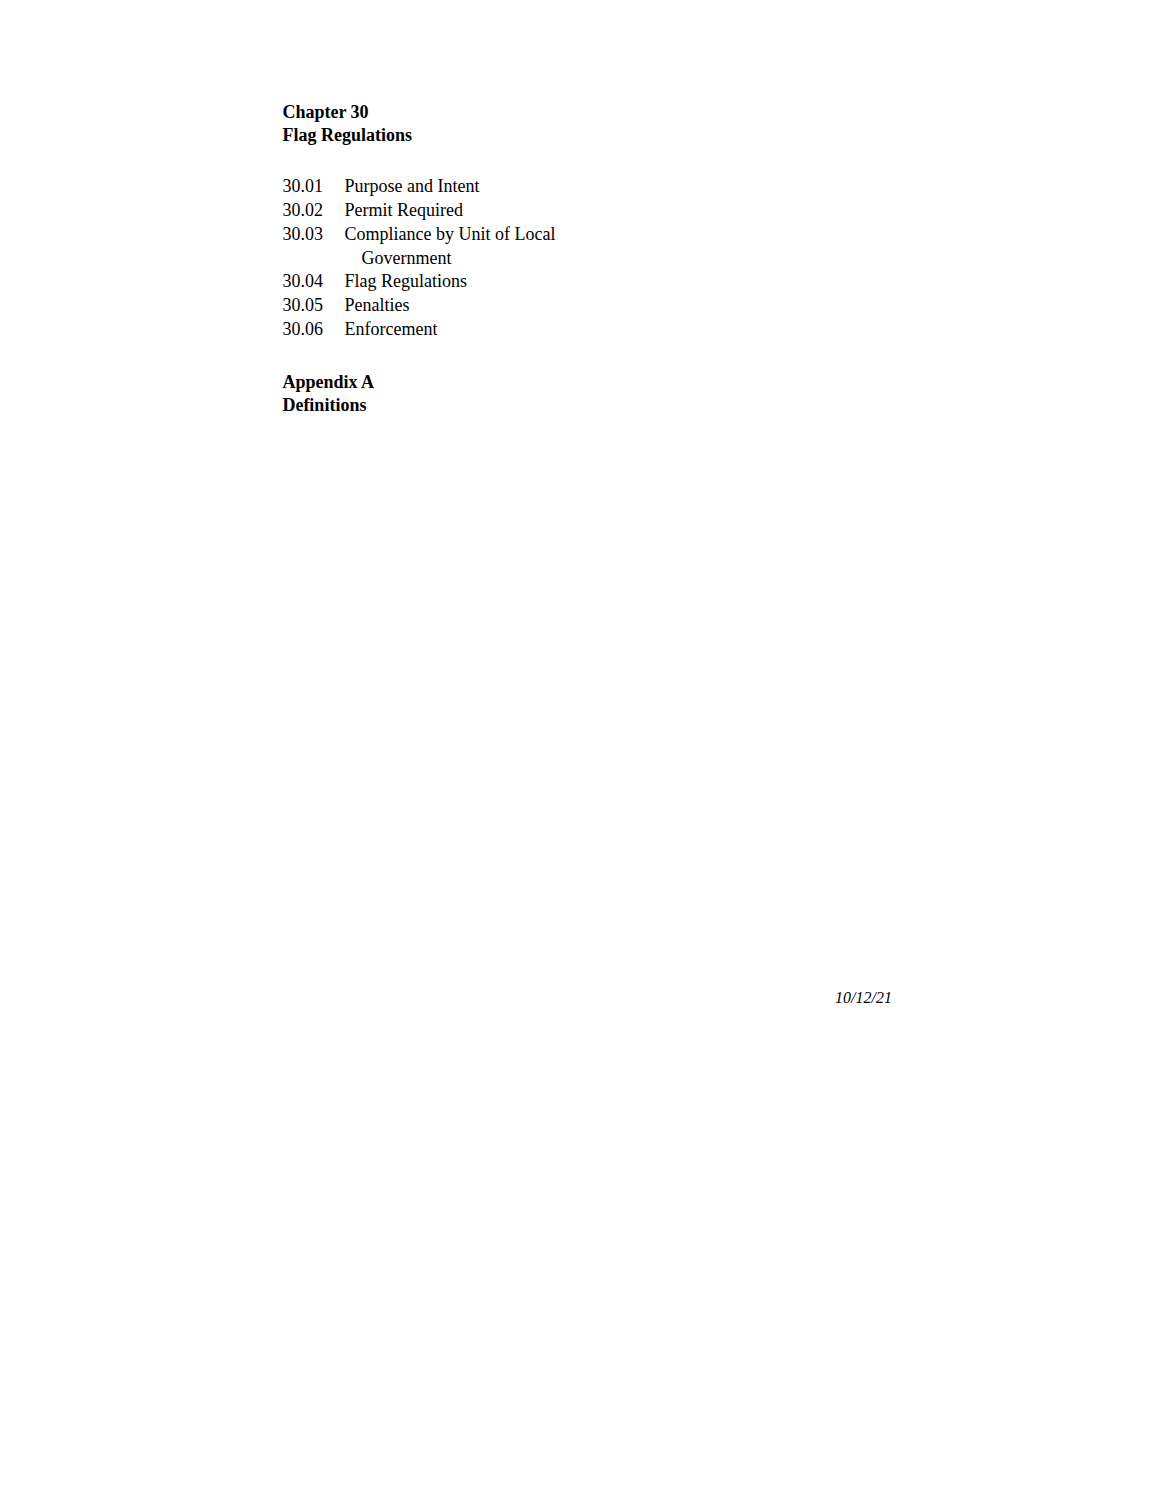Chapter 30
Flag Regulations
30.01 Purpose and Intent
30.02 Permit Required
30.03 Compliance by Unit of Local
Government
30.04 Flag Regulations
30.05 Penalties
30.06 Enforcement
Appendix A
Definitions
10/12/21